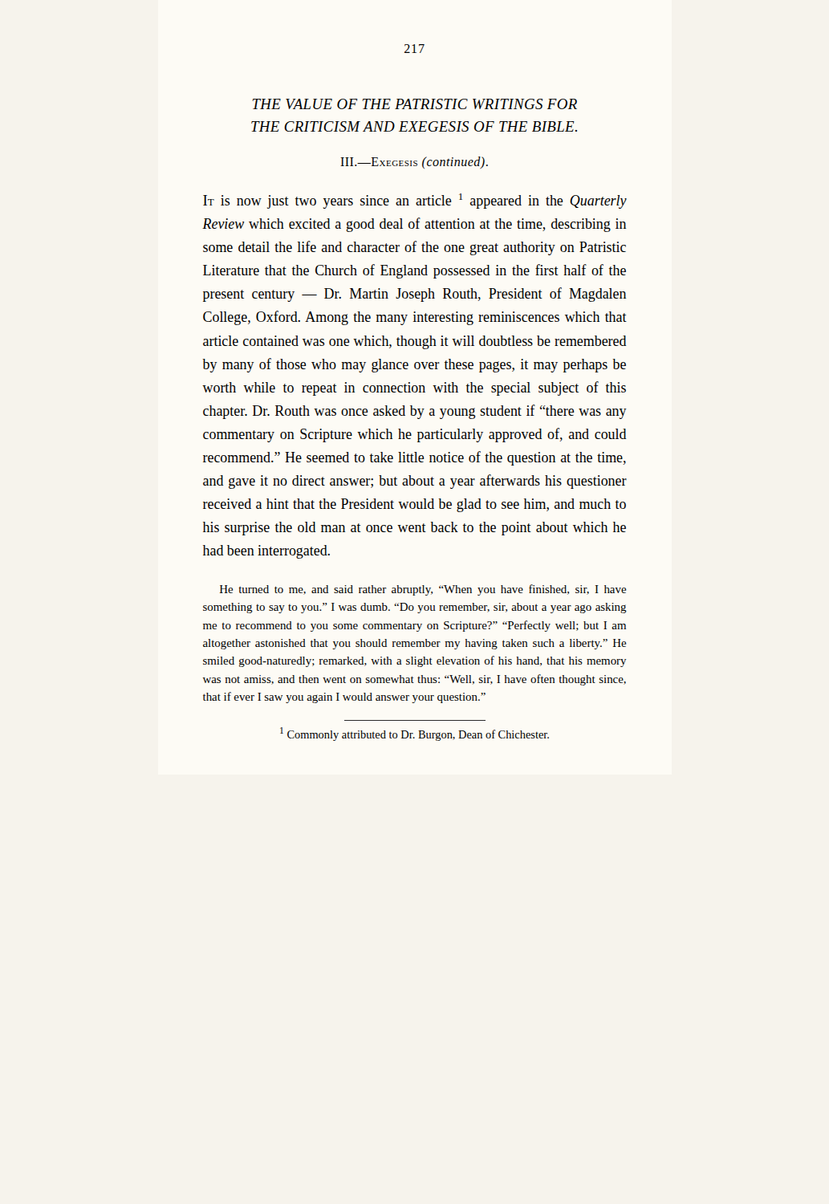217
THE VALUE OF THE PATRISTIC WRITINGS FOR
THE CRITICISM AND EXEGESIS OF THE BIBLE.
III.—Exegesis (continued).
It is now just two years since an article 1 appeared in the Quarterly Review which excited a good deal of attention at the time, describing in some detail the life and character of the one great authority on Patristic Literature that the Church of England possessed in the first half of the present century — Dr. Martin Joseph Routh, President of Magdalen College, Oxford. Among the many interesting reminiscences which that article contained was one which, though it will doubtless be remembered by many of those who may glance over these pages, it may perhaps be worth while to repeat in connection with the special subject of this chapter. Dr. Routh was once asked by a young student if “there was any commentary on Scripture which he particularly approved of, and could recommend.” He seemed to take little notice of the question at the time, and gave it no direct answer; but about a year afterwards his questioner received a hint that the President would be glad to see him, and much to his surprise the old man at once went back to the point about which he had been interrogated.
He turned to me, and said rather abruptly, “When you have finished, sir, I have something to say to you.” I was dumb. “Do you remember, sir, about a year ago asking me to recommend to you some commentary on Scripture?” “Perfectly well; but I am altogether astonished that you should remember my having taken such a liberty.” He smiled good-naturedly; remarked, with a slight elevation of his hand, that his memory was not amiss, and then went on somewhat thus: “Well, sir, I have often thought since, that if ever I saw you again I would answer your question.”
1 Commonly attributed to Dr. Burgon, Dean of Chichester.